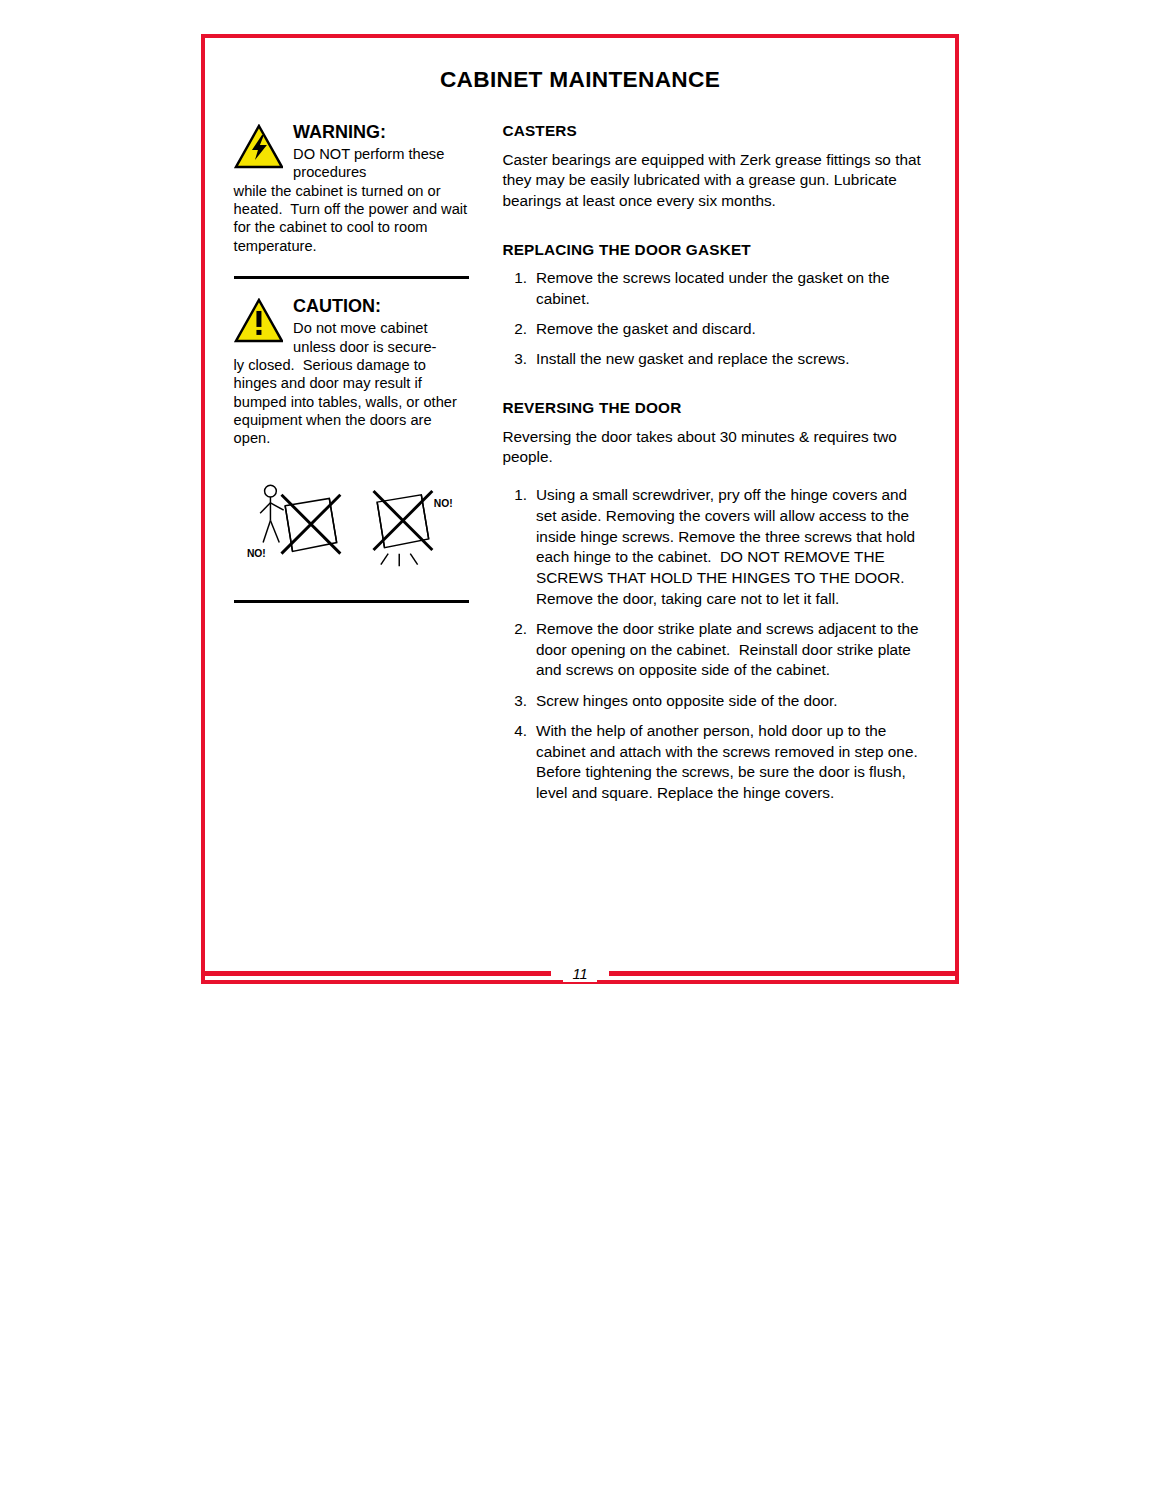CABINET MAINTENANCE
WARNING:
DO NOT perform these procedures
while the cabinet is turned on or heated. Turn off the power and wait for the cabinet to cool to room temperature.
CAUTION:
Do not move cabinet unless door is secure-
ly closed. Serious damage to hinges and door may result if bumped into tables, walls, or other equipment when the doors are open.
NO! NO!
CASTERS
Caster bearings are equipped with Zerk grease fittings so that they may be easily lubricated with a grease gun. Lubricate bearings at least once every six months.
REPLACING THE DOOR GASKET
Remove the screws located under the gasket on the cabinet.
Remove the gasket and discard.
Install the new gasket and replace the screws.
REVERSING THE DOOR
Reversing the door takes about 30 minutes & requires two people.
Using a small screwdriver, pry off the hinge covers and set aside. Removing the covers will allow access to the inside hinge screws. Remove the three screws that hold each hinge to the cabinet. DO NOT REMOVE THE SCREWS THAT HOLD THE HINGES TO THE DOOR. Remove the door, taking care not to let it fall.
Remove the door strike plate and screws adjacent to the door opening on the cabinet. Reinstall door strike plate and screws on opposite side of the cabinet.
Screw hinges onto opposite side of the door.
With the help of another person, hold door up to the cabinet and attach with the screws removed in step one. Before tightening the screws, be sure the door is flush, level and square. Replace the hinge covers.
11